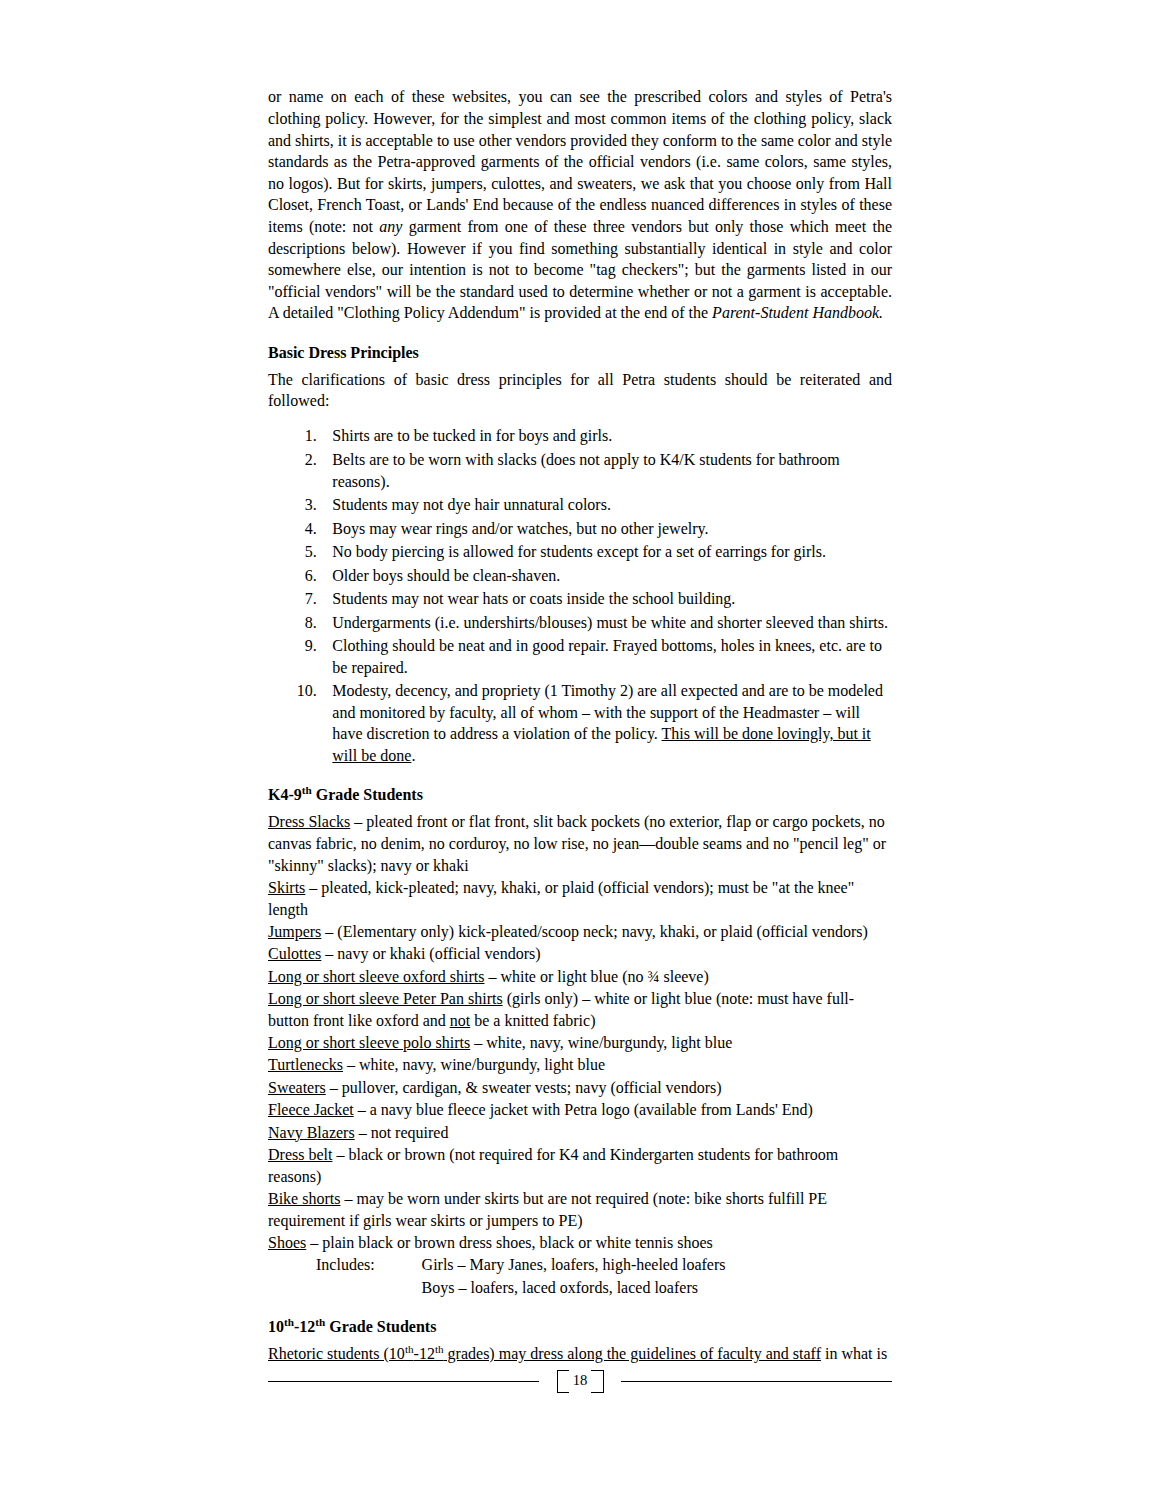or name on each of these websites, you can see the prescribed colors and styles of Petra's clothing policy. However, for the simplest and most common items of the clothing policy, slack and shirts, it is acceptable to use other vendors provided they conform to the same color and style standards as the Petra-approved garments of the official vendors (i.e. same colors, same styles, no logos). But for skirts, jumpers, culottes, and sweaters, we ask that you choose only from Hall Closet, French Toast, or Lands' End because of the endless nuanced differences in styles of these items (note: not any garment from one of these three vendors but only those which meet the descriptions below). However if you find something substantially identical in style and color somewhere else, our intention is not to become "tag checkers"; but the garments listed in our "official vendors" will be the standard used to determine whether or not a garment is acceptable. A detailed "Clothing Policy Addendum" is provided at the end of the Parent-Student Handbook.
Basic Dress Principles
The clarifications of basic dress principles for all Petra students should be reiterated and followed:
Shirts are to be tucked in for boys and girls.
Belts are to be worn with slacks (does not apply to K4/K students for bathroom reasons).
Students may not dye hair unnatural colors.
Boys may wear rings and/or watches, but no other jewelry.
No body piercing is allowed for students except for a set of earrings for girls.
Older boys should be clean-shaven.
Students may not wear hats or coats inside the school building.
Undergarments (i.e. undershirts/blouses) must be white and shorter sleeved than shirts.
Clothing should be neat and in good repair. Frayed bottoms, holes in knees, etc. are to be repaired.
Modesty, decency, and propriety (1 Timothy 2) are all expected and are to be modeled and monitored by faculty, all of whom – with the support of the Headmaster – will have discretion to address a violation of the policy. This will be done lovingly, but it will be done.
K4-9th Grade Students
Dress Slacks – pleated front or flat front, slit back pockets (no exterior, flap or cargo pockets, no canvas fabric, no denim, no corduroy, no low rise, no jean—double seams and no "pencil leg" or "skinny" slacks); navy or khaki
Skirts – pleated, kick-pleated; navy, khaki, or plaid (official vendors); must be "at the knee" length
Jumpers – (Elementary only) kick-pleated/scoop neck; navy, khaki, or plaid (official vendors)
Culottes – navy or khaki (official vendors)
Long or short sleeve oxford shirts – white or light blue (no ¾ sleeve)
Long or short sleeve Peter Pan shirts (girls only) – white or light blue (note: must have full-button front like oxford and not be a knitted fabric)
Long or short sleeve polo shirts – white, navy, wine/burgundy, light blue
Turtlenecks – white, navy, wine/burgundy, light blue
Sweaters – pullover, cardigan, & sweater vests; navy (official vendors)
Fleece Jacket – a navy blue fleece jacket with Petra logo (available from Lands' End)
Navy Blazers – not required
Dress belt – black or brown (not required for K4 and Kindergarten students for bathroom reasons)
Bike shorts – may be worn under skirts but are not required (note: bike shorts fulfill PE requirement if girls wear skirts or jumpers to PE)
Shoes – plain black or brown dress shoes, black or white tennis shoes
Includes: Girls – Mary Janes, loafers, high-heeled loafers
Boys – loafers, laced oxfords, laced loafers
10th-12th Grade Students
Rhetoric students (10th-12th grades) may dress along the guidelines of faculty and staff in what is
18